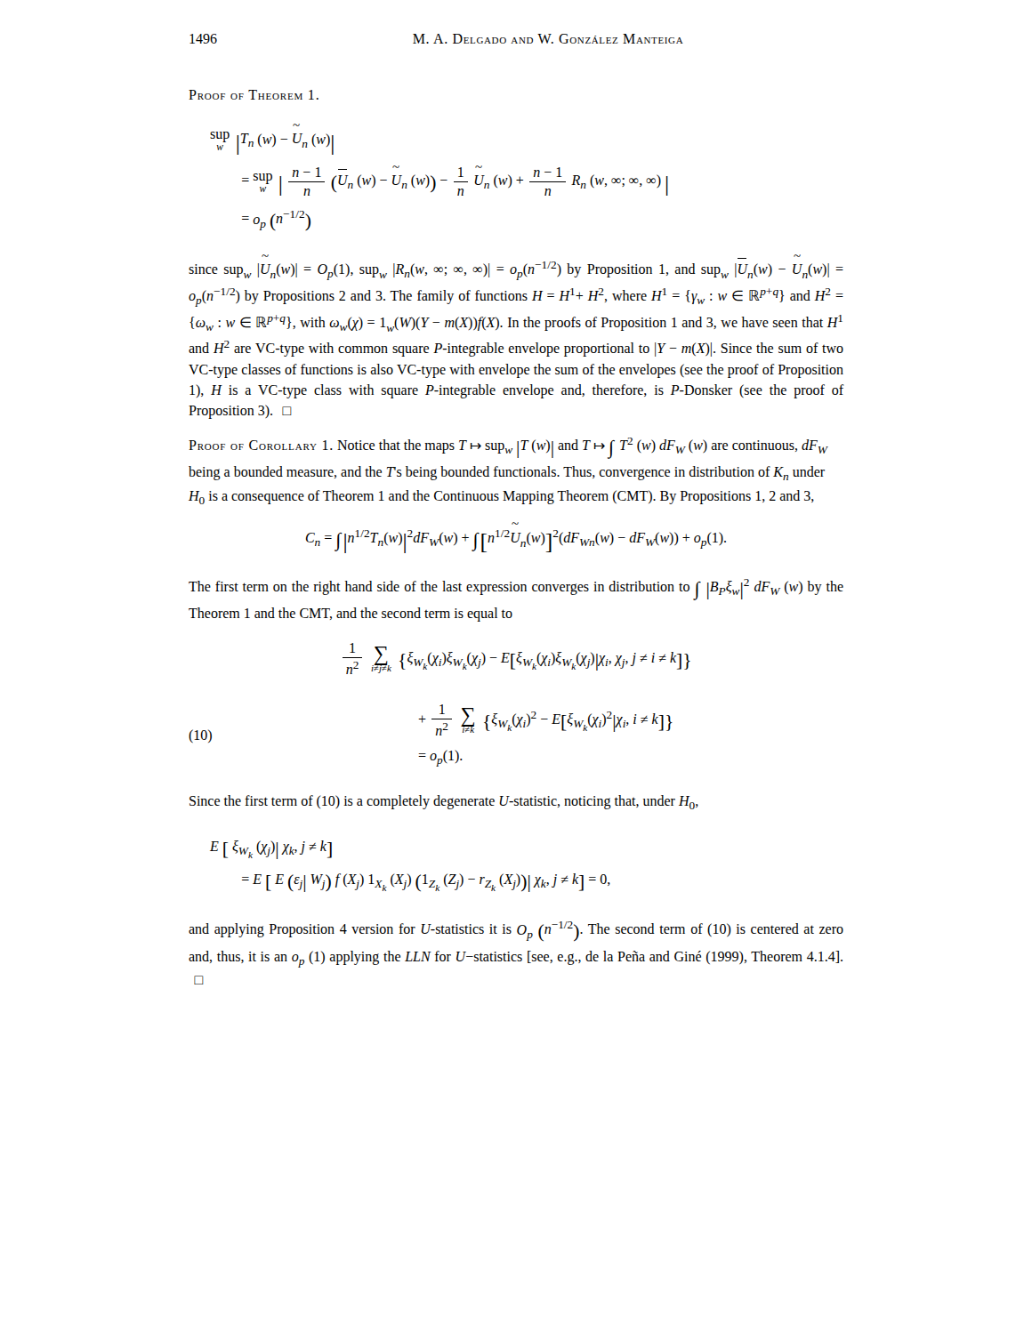1496 M. A. Delgado and W. González Manteiga
Proof of Theorem 1.
sup w |Tn (w) − Un (w)| = sup w | n − 1 n (Un (w) − Un (w)) − 1 n Un (w) + n − 1 n Rn (w, ∞; ∞, ∞) | = op (n−1/2)
since supw |Un(w)| = Op(1), supw |Rn(w, ∞; ∞, ∞)| = op(n−1/2) by Proposition 1, and supw |Un(w) − Un(w)| = op(n−1/2) by Propositions 2 and 3. The family of functions H = H1+ H2, where H1 = {γw : w ∈ ℝp+q} and H2 = {ωw : w ∈ ℝp+q}, with ωw(χ) = 1w(W)(Y − m(X))f(X). In the proofs of Proposition 1 and 3, we have seen that H1 and H2 are VC-type with common square P-integrable envelope proportional to |Y − m(X)|. Since the sum of two VC-type classes of functions is also VC-type with envelope the sum of the envelopes (see the proof of Proposition 1), H is a VC-type class with square P-integrable envelope and, therefore, is P-Donsker (see the proof of Proposition 3). □
Proof of Corollary 1.
Notice that the maps T ↦ supw |T (w)| and T ↦ ∫ T2 (w) dFW (w) are continuous, dFW being a bounded measure, and the T's being bounded functionals. Thus, convergence in distribution of Kn under H0 is a consequence of Theorem 1 and the Continuous Mapping Theorem (CMT). By Propositions 1, 2 and 3,
Cn = ∫|n1/2Tn(w)|2dFW(w) + ∫[n1/2Un(w)]2(dFWn(w) − dFW(w)) + op(1).
The first term on the right hand side of the last expression converges in distribution to ∫ |BP ξw|2 dFW (w) by the Theorem 1 and the CMT, and the second term is equal to
1 n2 ∑i≠j≠k {ξWk(χi)ξWk(χj) − E[ξWk(χi)ξWk(χj)|χi, χj, j ≠ i ≠ k]}
(10) + 1 n2 ∑i≠k {ξWk(χi)2 − E[ξWk(χi)2|χi, i ≠ k]} = op(1).
Since the first term of (10) is a completely degenerate U-statistic, noticing that, under H0,
E [ ξWk (χj)| χk, j ≠ k] = E [ E (εj| Wj) f (Xj) 1Xk (Xj) (1Zk (Zj) − rZk (Xj))| χk, j ≠ k] = 0,
and applying Proposition 4 version for U-statistics it is Op (n−1/2). The second term of (10) is centered at zero and, thus, it is an op (1) applying the LLN for U−statistics [see, e.g., de la Peña and Giné (1999), Theorem 4.1.4]. □